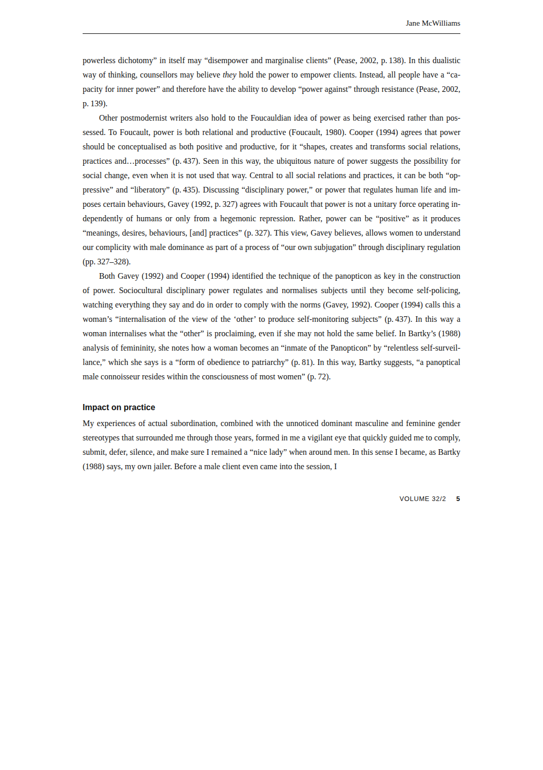Jane McWilliams
powerless dichotomy” in itself may “disempower and marginalise clients” (Pease, 2002, p. 138). In this dualistic way of thinking, counsellors may believe they hold the power to empower clients. Instead, all people have a “capacity for inner power” and therefore have the ability to develop “power against” through resistance (Pease, 2002, p. 139).
Other postmodernist writers also hold to the Foucauldian idea of power as being exercised rather than possessed. To Foucault, power is both relational and productive (Foucault, 1980). Cooper (1994) agrees that power should be conceptualised as both positive and productive, for it “shapes, creates and transforms social relations, practices and…processes” (p. 437). Seen in this way, the ubiquitous nature of power suggests the possibility for social change, even when it is not used that way. Central to all social relations and practices, it can be both “oppressive” and “liberatory” (p. 435). Discussing “disciplinary power,” or power that regulates human life and imposes certain behaviours, Gavey (1992, p. 327) agrees with Foucault that power is not a unitary force operating independently of humans or only from a hegemonic repression. Rather, power can be “positive” as it produces “meanings, desires, behaviours, [and] practices” (p. 327). This view, Gavey believes, allows women to understand our complicity with male dominance as part of a process of “our own subjugation” through disciplinary regulation (pp. 327–328).
Both Gavey (1992) and Cooper (1994) identified the technique of the panopticon as key in the construction of power. Sociocultural disciplinary power regulates and normalises subjects until they become self-policing, watching everything they say and do in order to comply with the norms (Gavey, 1992). Cooper (1994) calls this a woman’s “internalisation of the view of the ‘other’ to produce self-monitoring subjects” (p. 437). In this way a woman internalises what the “other” is proclaiming, even if she may not hold the same belief. In Bartky’s (1988) analysis of femininity, she notes how a woman becomes an “inmate of the Panopticon” by “relentless self-surveillance,” which she says is a “form of obedience to patriarchy” (p. 81). In this way, Bartky suggests, “a panoptical male connoisseur resides within the consciousness of most women” (p. 72).
Impact on practice
My experiences of actual subordination, combined with the unnoticed dominant masculine and feminine gender stereotypes that surrounded me through those years, formed in me a vigilant eye that quickly guided me to comply, submit, defer, silence, and make sure I remained a “nice lady” when around men. In this sense I became, as Bartky (1988) says, my own jailer. Before a male client even came into the session, I
VOLUME 32/2 5